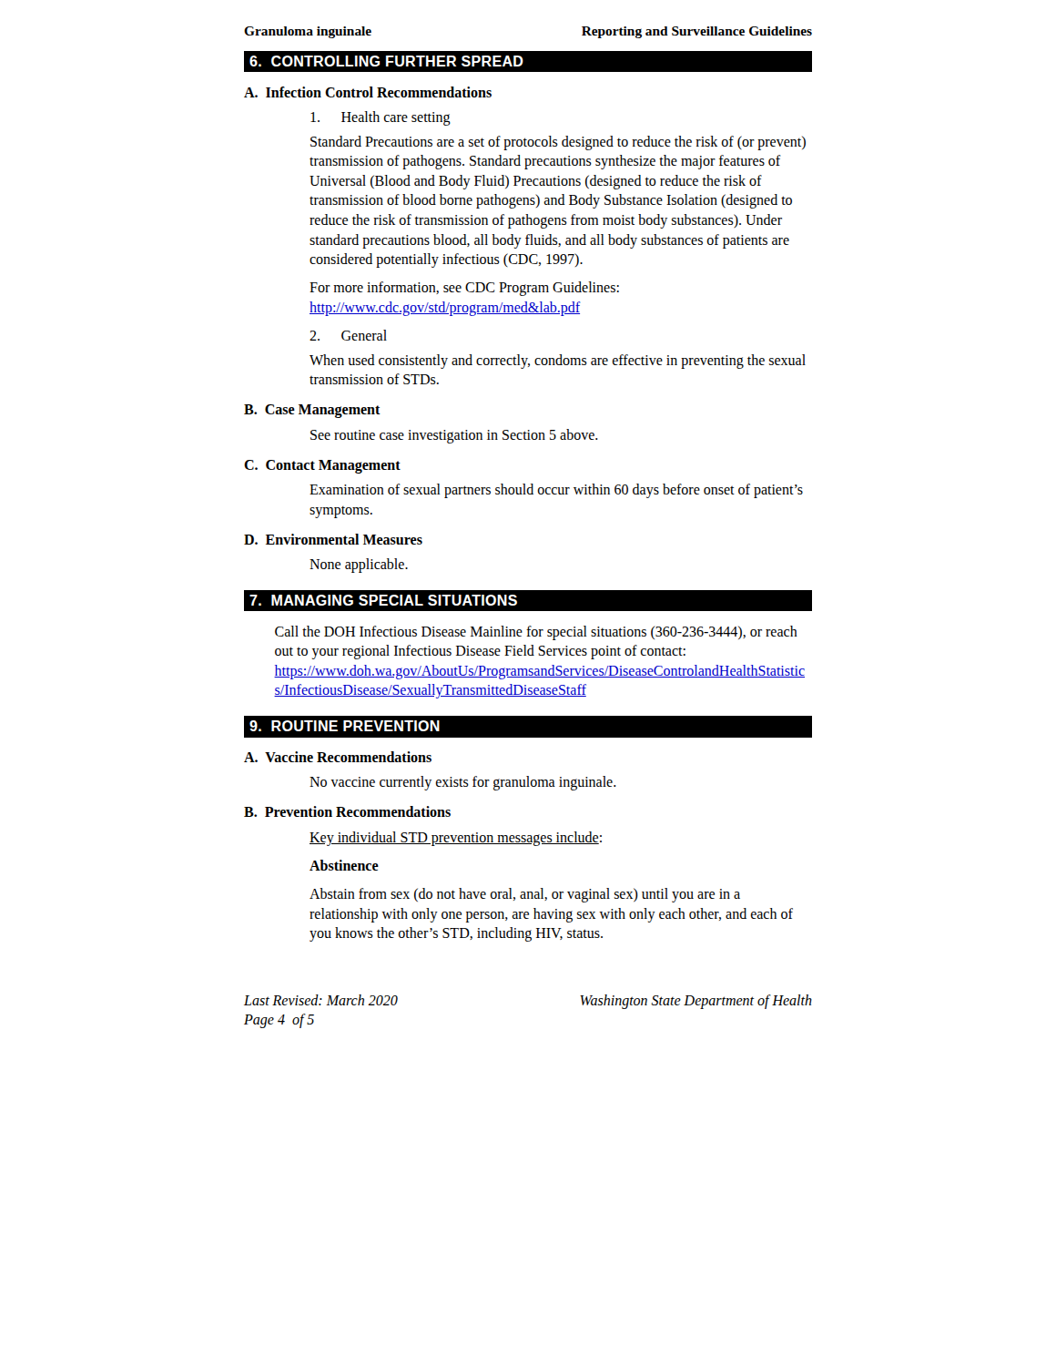Granuloma inguinale
Reporting and Surveillance Guidelines
6. CONTROLLING FURTHER SPREAD
A. Infection Control Recommendations
1.
Health care setting
Standard Precautions are a set of protocols designed to reduce the risk of (or prevent) transmission of pathogens. Standard precautions synthesize the major features of Universal (Blood and Body Fluid) Precautions (designed to reduce the risk of transmission of blood borne pathogens) and Body Substance Isolation (designed to reduce the risk of transmission of pathogens from moist body substances). Under standard precautions blood, all body fluids, and all body substances of patients are considered potentially infectious (CDC, 1997).
For more information, see CDC Program Guidelines:
http://www.cdc.gov/std/program/med&lab.pdf
2.
General
When used consistently and correctly, condoms are effective in preventing the sexual transmission of STDs.
B. Case Management
See routine case investigation in Section 5 above.
C. Contact Management
Examination of sexual partners should occur within 60 days before onset of patient’s symptoms.
D. Environmental Measures
None applicable.
7. MANAGING SPECIAL SITUATIONS
Call the DOH Infectious Disease Mainline for special situations (360-236-3444), or reach out to your regional Infectious Disease Field Services point of contact:
https://www.doh.wa.gov/AboutUs/ProgramsandServices/DiseaseControlandHealthStatistics/InfectiousDisease/SexuallyTransmittedDiseaseStaff
9. ROUTINE PREVENTION
A. Vaccine Recommendations
No vaccine currently exists for granuloma inguinale.
B. Prevention Recommendations
Key individual STD prevention messages include:
Abstinence
Abstain from sex (do not have oral, anal, or vaginal sex) until you are in a relationship with only one person, are having sex with only each other, and each of you knows the other’s STD, including HIV, status.
Last Revised: March 2020
Page 4 of 5
Washington State Department of Health